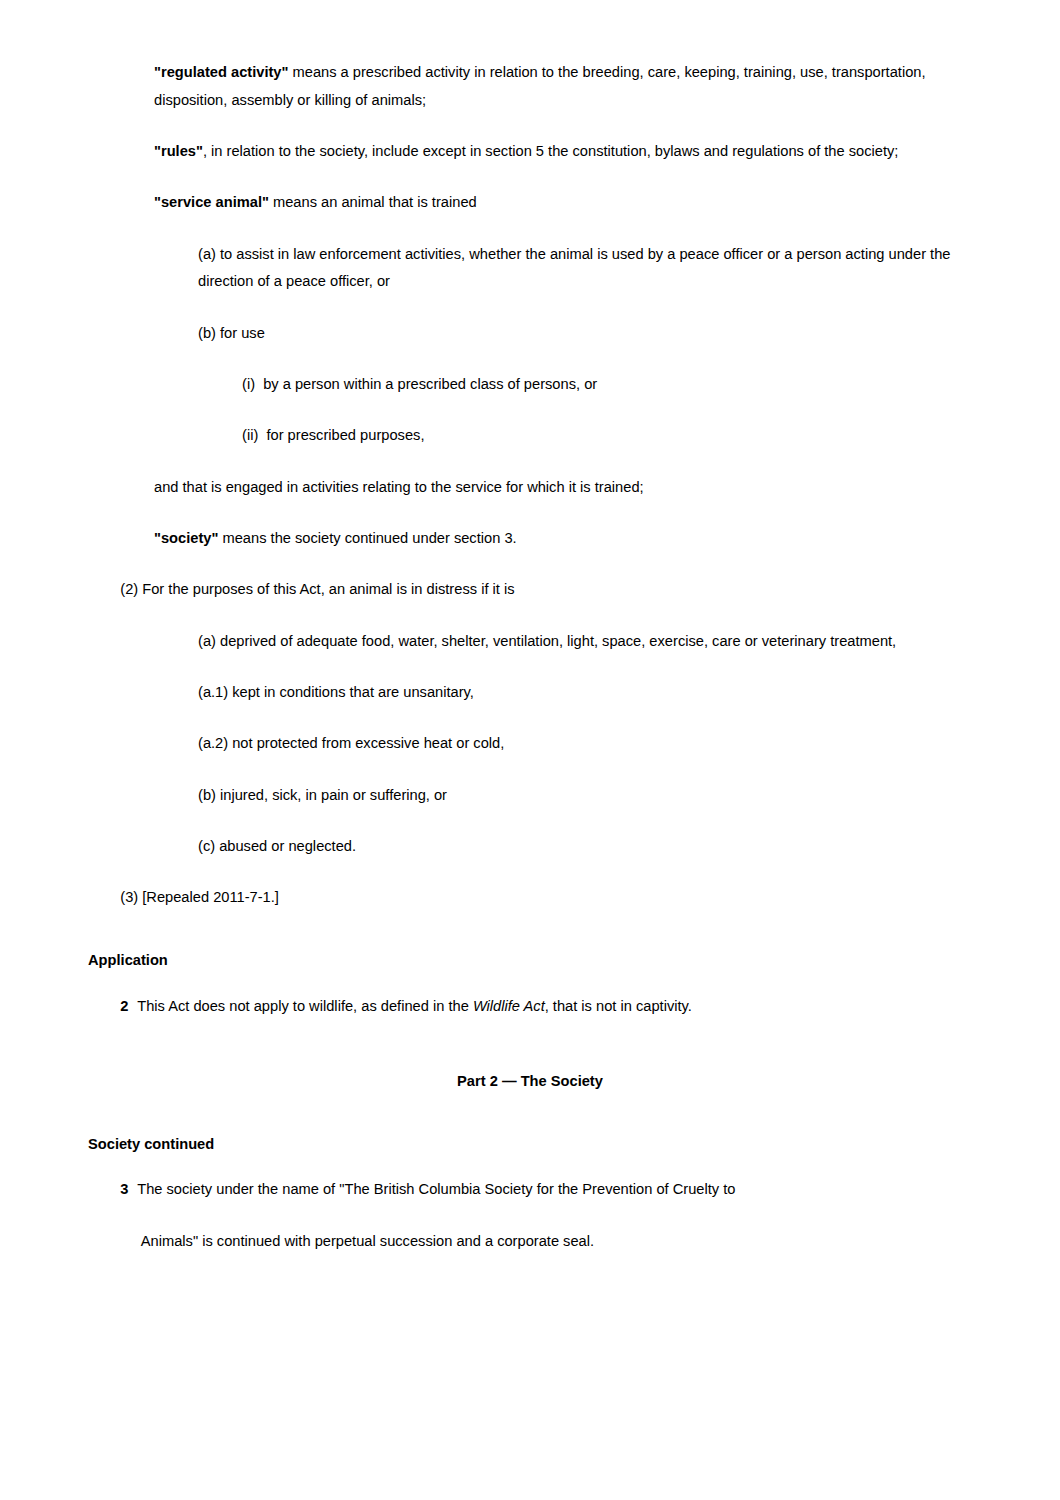"regulated activity" means a prescribed activity in relation to the breeding, care, keeping, training, use, transportation, disposition, assembly or killing of animals;
"rules", in relation to the society, include except in section 5 the constitution, bylaws and regulations of the society;
"service animal" means an animal that is trained
(a) to assist in law enforcement activities, whether the animal is used by a peace officer or a person acting under the direction of a peace officer, or
(b) for use
(i) by a person within a prescribed class of persons, or
(ii) for prescribed purposes,
and that is engaged in activities relating to the service for which it is trained;
"society" means the society continued under section 3.
(2) For the purposes of this Act, an animal is in distress if it is
(a) deprived of adequate food, water, shelter, ventilation, light, space, exercise, care or veterinary treatment,
(a.1) kept in conditions that are unsanitary,
(a.2) not protected from excessive heat or cold,
(b) injured, sick, in pain or suffering, or
(c) abused or neglected.
(3) [Repealed 2011-7-1.]
Application
2 This Act does not apply to wildlife, as defined in the Wildlife Act, that is not in captivity.
Part 2 — The Society
Society continued
3 The society under the name of "The British Columbia Society for the Prevention of Cruelty to
Animals" is continued with perpetual succession and a corporate seal.